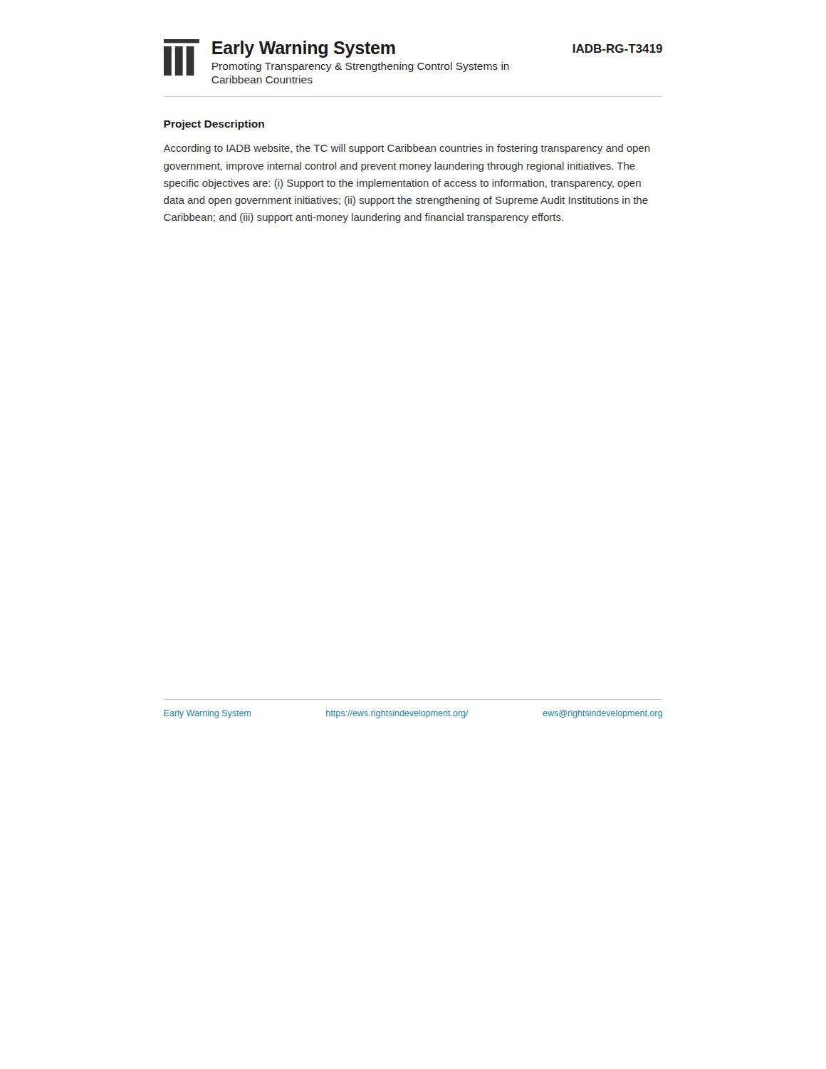Early Warning System
Promoting Transparency & Strengthening Control Systems in Caribbean Countries
IADB-RG-T3419
Project Description
According to IADB website, the TC will support Caribbean countries in fostering transparency and open government, improve internal control and prevent money laundering through regional initiatives. The specific objectives are: (i) Support to the implementation of access to information, transparency, open data and open government initiatives; (ii) support the strengthening of Supreme Audit Institutions in the Caribbean; and (iii) support anti-money laundering and financial transparency efforts.
Early Warning System https://ews.rightsindevelopment.org/ ews@rightsindevelopment.org